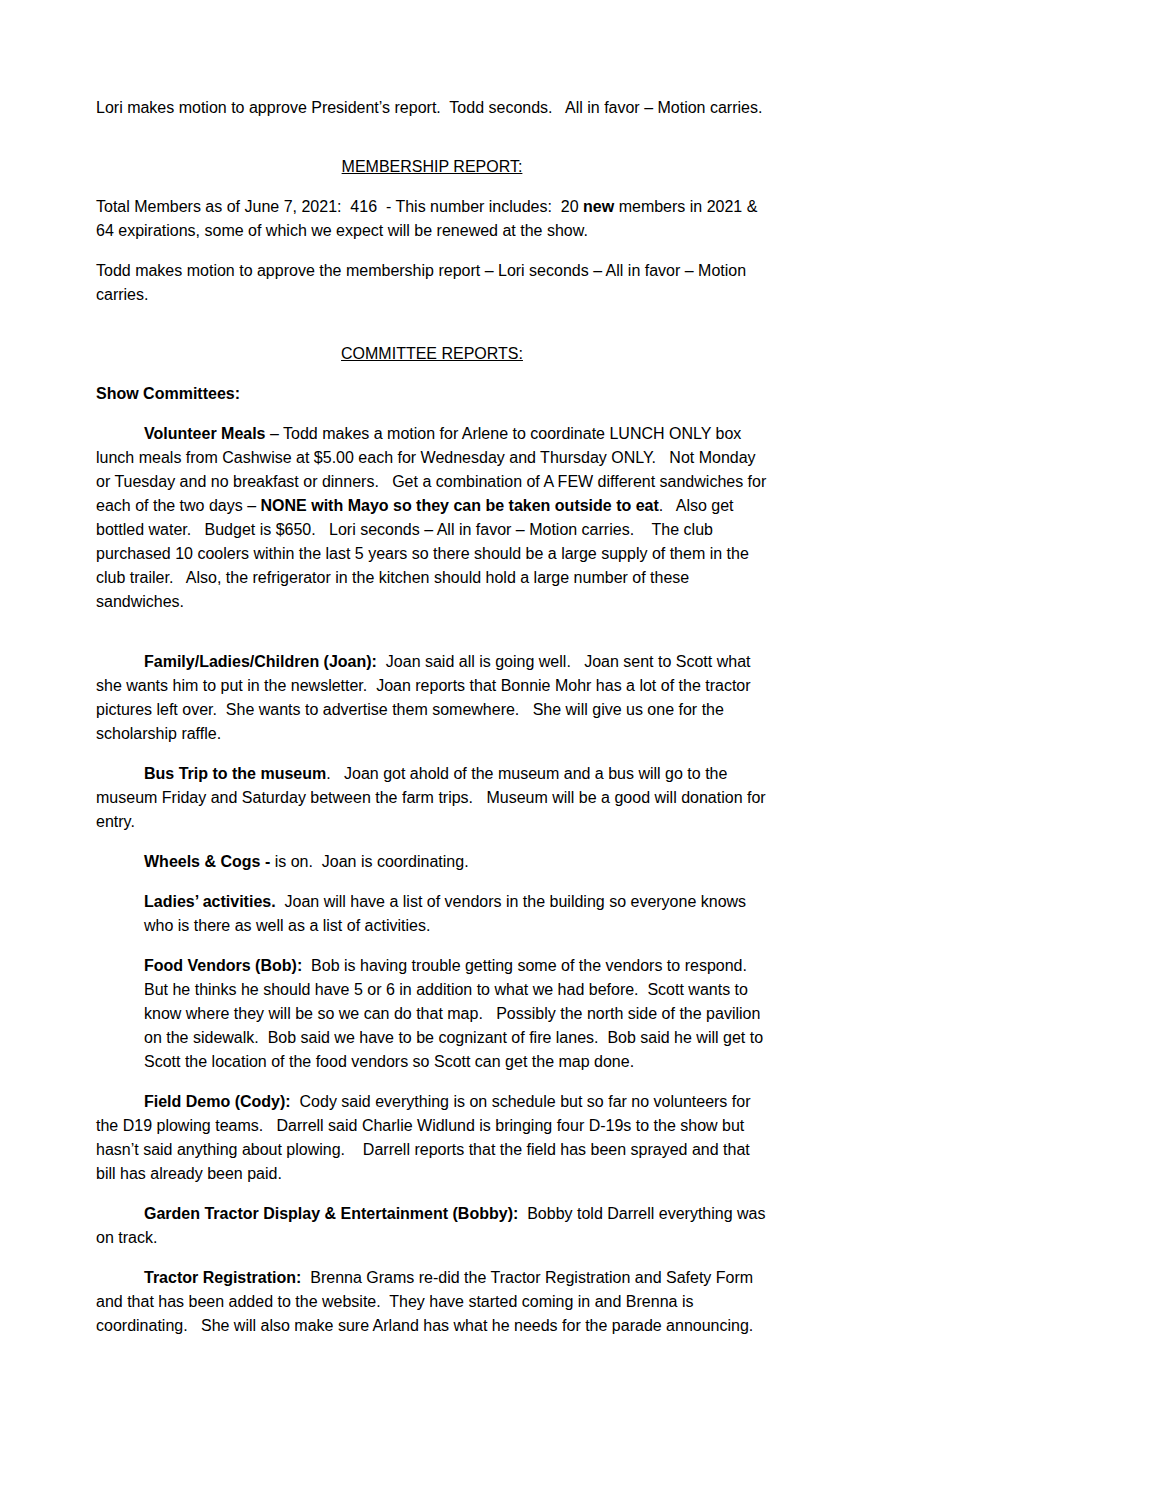Lori makes motion to approve President’s report. Todd seconds. All in favor – Motion carries.
MEMBERSHIP REPORT:
Total Members as of June 7, 2021: 416 - This number includes: 20 new members in 2021 & 64 expirations, some of which we expect will be renewed at the show.
Todd makes motion to approve the membership report – Lori seconds – All in favor – Motion carries.
COMMITTEE REPORTS:
Show Committees:
Volunteer Meals – Todd makes a motion for Arlene to coordinate LUNCH ONLY box lunch meals from Cashwise at $5.00 each for Wednesday and Thursday ONLY. Not Monday or Tuesday and no breakfast or dinners. Get a combination of A FEW different sandwiches for each of the two days – NONE with Mayo so they can be taken outside to eat. Also get bottled water. Budget is $650. Lori seconds – All in favor – Motion carries. The club purchased 10 coolers within the last 5 years so there should be a large supply of them in the club trailer. Also, the refrigerator in the kitchen should hold a large number of these sandwiches.
Family/Ladies/Children (Joan): Joan said all is going well. Joan sent to Scott what she wants him to put in the newsletter. Joan reports that Bonnie Mohr has a lot of the tractor pictures left over. She wants to advertise them somewhere. She will give us one for the scholarship raffle.
Bus Trip to the museum. Joan got ahold of the museum and a bus will go to the museum Friday and Saturday between the farm trips. Museum will be a good will donation for entry.
Wheels & Cogs - is on. Joan is coordinating.
Ladies’ activities. Joan will have a list of vendors in the building so everyone knows who is there as well as a list of activities.
Food Vendors (Bob): Bob is having trouble getting some of the vendors to respond. But he thinks he should have 5 or 6 in addition to what we had before. Scott wants to know where they will be so we can do that map. Possibly the north side of the pavilion on the sidewalk. Bob said we have to be cognizant of fire lanes. Bob said he will get to Scott the location of the food vendors so Scott can get the map done.
Field Demo (Cody): Cody said everything is on schedule but so far no volunteers for the D19 plowing teams. Darrell said Charlie Widlund is bringing four D-19s to the show but hasn’t said anything about plowing. Darrell reports that the field has been sprayed and that bill has already been paid.
Garden Tractor Display & Entertainment (Bobby): Bobby told Darrell everything was on track.
Tractor Registration: Brenna Grams re-did the Tractor Registration and Safety Form and that has been added to the website. They have started coming in and Brenna is coordinating. She will also make sure Arland has what he needs for the parade announcing.